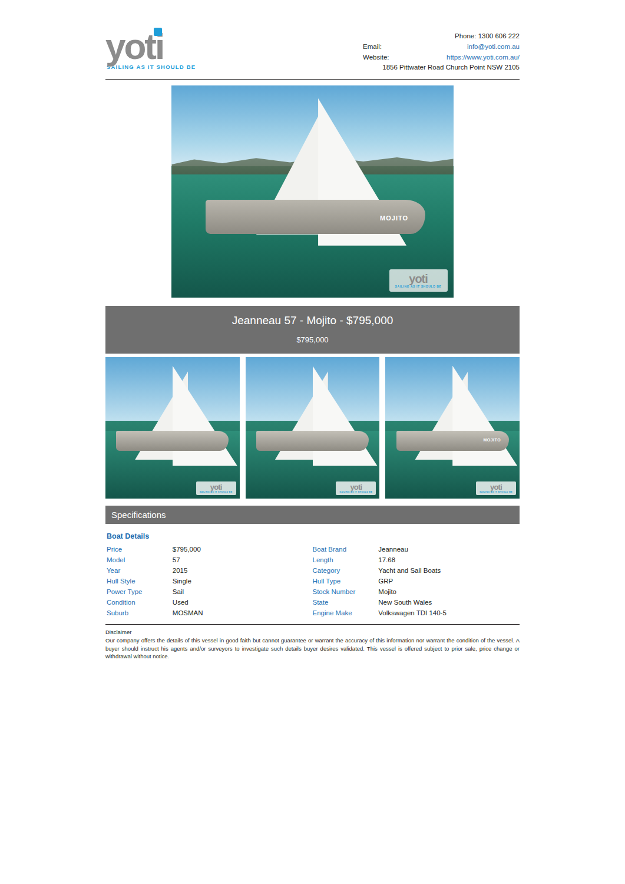yoti
SAILING AS IT SHOULD BE
Phone: 1300 606 222
Email: info@yoti.com.au
Website: https://www.yoti.com.au/
1856 Pittwater Road Church Point NSW 2105
MOJITO
yoti
SAILING AS IT SHOULD BE
Jeanneau 57 - Mojito - $795,000
$795,000
yoti
SAILING AS IT SHOULD BE
yoti
SAILING AS IT SHOULD BE
MOJITO
yoti
SAILING AS IT SHOULD BE
Specifications
Boat Details
| Price | $795,000 | Boat Brand | Jeanneau |
| Model | 57 | Length | 17.68 |
| Year | 2015 | Category | Yacht and Sail Boats |
| Hull Style | Single | Hull Type | GRP |
| Power Type | Sail | Stock Number | Mojito |
| Condition | Used | State | New South Wales |
| Suburb | MOSMAN | Engine Make | Volkswagen TDI 140-5 |
Disclaimer Our company offers the details of this vessel in good faith but cannot guarantee or warrant the accuracy of this information nor warrant the condition of the vessel. A buyer should instruct his agents and/or surveyors to investigate such details buyer desires validated. This vessel is offered subject to prior sale, price change or withdrawal without notice.